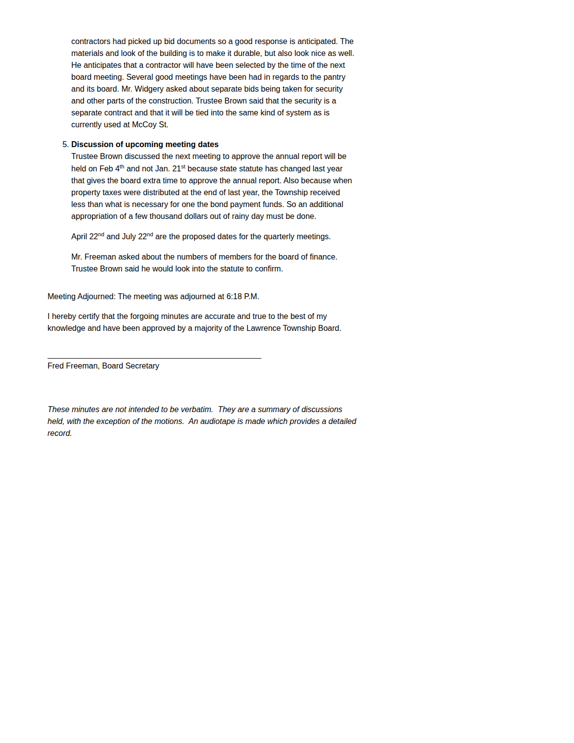contractors had picked up bid documents so a good response is anticipated. The materials and look of the building is to make it durable, but also look nice as well. He anticipates that a contractor will have been selected by the time of the next board meeting. Several good meetings have been had in regards to the pantry and its board. Mr. Widgery asked about separate bids being taken for security and other parts of the construction. Trustee Brown said that the security is a separate contract and that it will be tied into the same kind of system as is currently used at McCoy St.
Discussion of upcoming meeting dates
Trustee Brown discussed the next meeting to approve the annual report will be held on Feb 4th and not Jan. 21st because state statute has changed last year that gives the board extra time to approve the annual report. Also because when property taxes were distributed at the end of last year, the Township received less than what is necessary for one the bond payment funds. So an additional appropriation of a few thousand dollars out of rainy day must be done.
April 22nd and July 22nd are the proposed dates for the quarterly meetings.
Mr. Freeman asked about the numbers of members for the board of finance. Trustee Brown said he would look into the statute to confirm.
Meeting Adjourned: The meeting was adjourned at 6:18 P.M.
I hereby certify that the forgoing minutes are accurate and true to the best of my knowledge and have been approved by a majority of the Lawrence Township Board.
Fred Freeman, Board Secretary
These minutes are not intended to be verbatim. They are a summary of discussions held, with the exception of the motions. An audiotape is made which provides a detailed record.